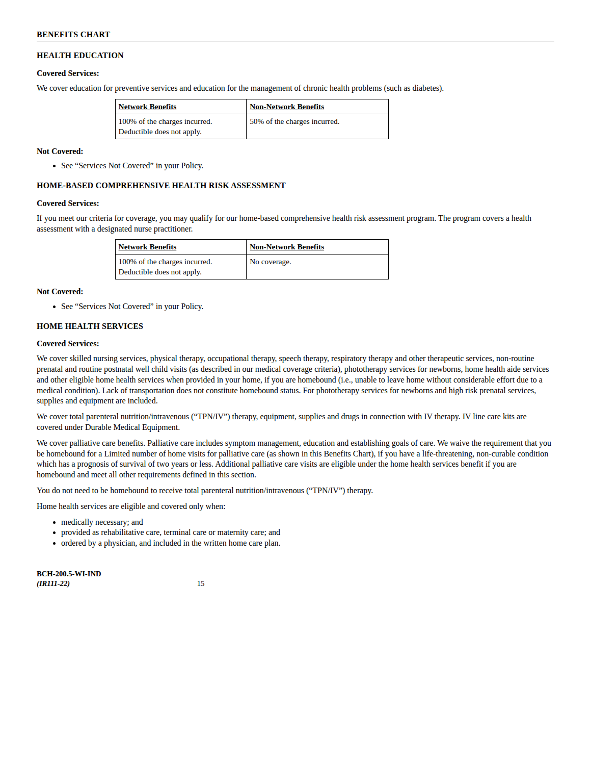BENEFITS CHART
HEALTH EDUCATION
Covered Services:
We cover education for preventive services and education for the management of chronic health problems (such as diabetes).
| Network Benefits | Non-Network Benefits |
| 100% of the charges incurred. Deductible does not apply. | 50% of the charges incurred. |
Not Covered:
See “Services Not Covered” in your Policy.
HOME-BASED COMPREHENSIVE HEALTH RISK ASSESSMENT
Covered Services:
If you meet our criteria for coverage, you may qualify for our home-based comprehensive health risk assessment program. The program covers a health assessment with a designated nurse practitioner.
| Network Benefits | Non-Network Benefits |
| 100% of the charges incurred. Deductible does not apply. | No coverage. |
Not Covered:
See “Services Not Covered” in your Policy.
HOME HEALTH SERVICES
Covered Services:
We cover skilled nursing services, physical therapy, occupational therapy, speech therapy, respiratory therapy and other therapeutic services, non-routine prenatal and routine postnatal well child visits (as described in our medical coverage criteria), phototherapy services for newborns, home health aide services and other eligible home health services when provided in your home, if you are homebound (i.e., unable to leave home without considerable effort due to a medical condition). Lack of transportation does not constitute homebound status. For phototherapy services for newborns and high risk prenatal services, supplies and equipment are included.
We cover total parenteral nutrition/intravenous (“TPN/IV”) therapy, equipment, supplies and drugs in connection with IV therapy. IV line care kits are covered under Durable Medical Equipment.
We cover palliative care benefits. Palliative care includes symptom management, education and establishing goals of care. We waive the requirement that you be homebound for a Limited number of home visits for palliative care (as shown in this Benefits Chart), if you have a life-threatening, non-curable condition which has a prognosis of survival of two years or less. Additional palliative care visits are eligible under the home health services benefit if you are homebound and meet all other requirements defined in this section.
You do not need to be homebound to receive total parenteral nutrition/intravenous (“TPN/IV”) therapy.
Home health services are eligible and covered only when:
medically necessary; and
provided as rehabilitative care, terminal care or maternity care; and
ordered by a physician, and included in the written home care plan.
BCH-200.5-WI-IND
(IR111-22)15